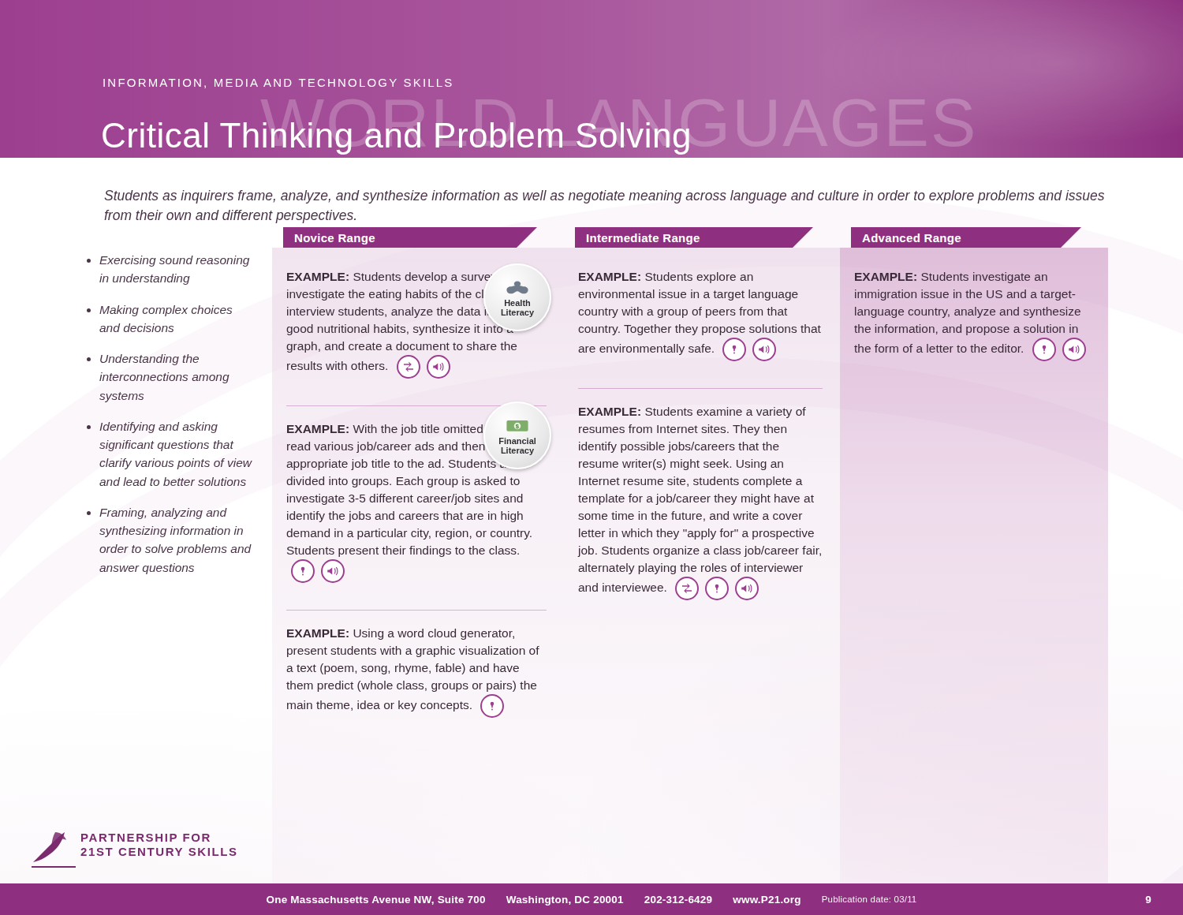WORLD LANGUAGES
Information, Media and Technology Skills
Critical Thinking and Problem Solving
Students as inquirers frame, analyze, and synthesize information as well as negotiate meaning across language and culture in order to explore problems and issues from their own and different perspectives.
Exercising sound reasoning in understanding
Making complex choices and decisions
Understanding the interconnections among systems
Identifying and asking significant questions that clarify various points of view and lead to better solutions
Framing, analyzing and synthesizing information in order to solve problems and answer questions
Novice Range
Health
Literacy
EXAMPLE: Students develop a survey to investigate the eating habits of the class, interview students, analyze the data in terms of good nutritional habits, synthesize it into a graph, and create a document to share the results with others.
$
Financial
Literacy
EXAMPLE: With the job title omitted, students read various job/career ads and then match the appropriate job title to the ad. Students are divided into groups. Each group is asked to investigate 3-5 different career/job sites and identify the jobs and careers that are in high demand in a particular city, region, or country. Students present their findings to the class.
EXAMPLE: Using a word cloud generator, present students with a graphic visualization of a text (poem, song, rhyme, fable) and have them predict (whole class, groups or pairs) the main theme, idea or key concepts.
Intermediate Range
EXAMPLE: Students explore an environmental issue in a target language country with a group of peers from that country. Together they propose solutions that are environmentally safe.
EXAMPLE: Students examine a variety of resumes from Internet sites. They then identify possible jobs/careers that the resume writer(s) might seek. Using an Internet resume site, students complete a template for a job/career they might have at some time in the future, and write a cover letter in which they "apply for" a prospective job. Students organize a class job/career fair, alternately playing the roles of interviewer and interviewee.
Advanced Range
EXAMPLE: Students investigate an immigration issue in the US and a target-language country, analyze and synthesize the information, and propose a solution in the form of a letter to the editor.
Partnership for
21st Century Skills
One Massachusetts Avenue NW, Suite 700 Washington, DC 20001 202-312-6429 www.P21.org Publication date: 03/11 9